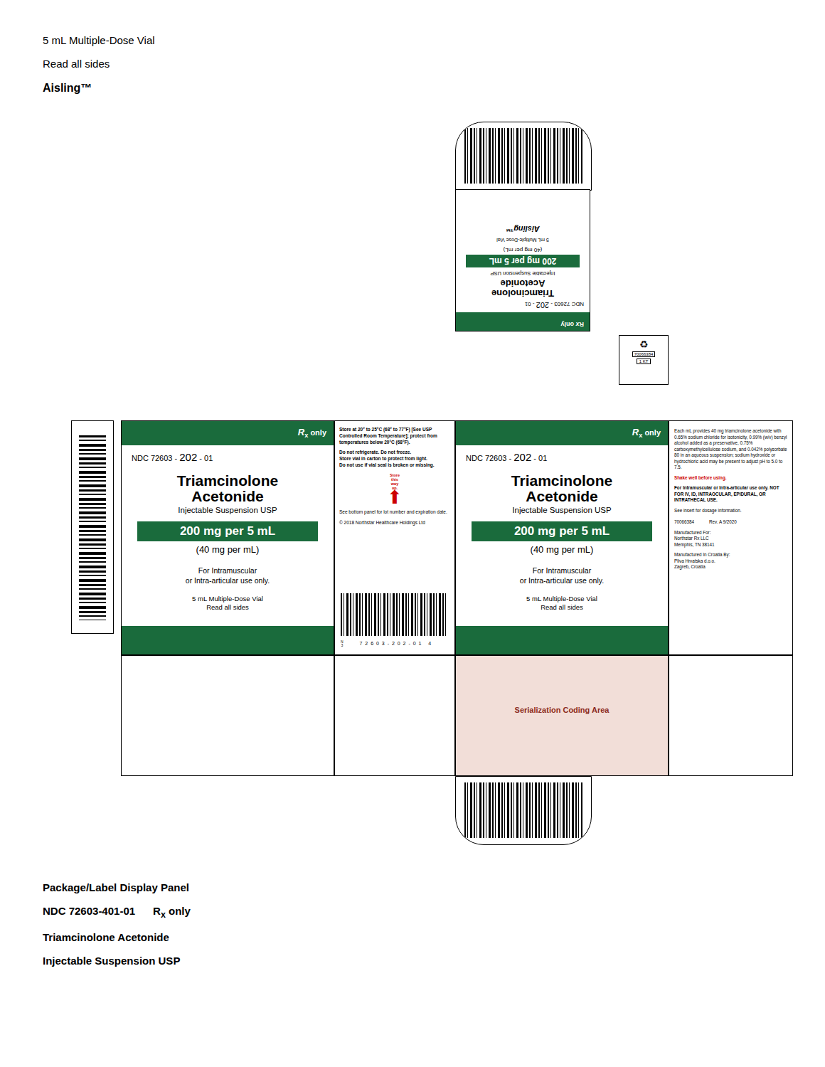5 mL Multiple-Dose Vial
Read all sides
Aisling™
Rx only
NDC 72603 - 202 - 01
Triamcinolone
Acetonide
Injectable Suspension USP
200 mg per 5 mL
(40 mg per mL)
5 mL Multiple-Dose Vial
Aisling™
♻
70066384
1 KT
Rx only
NDC 72603 - 202 - 01
Triamcinolone
Acetonide
Injectable Suspension USP
200 mg per 5 mL
(40 mg per mL)
For Intramuscular
or Intra-articular use only.
5 mL Multiple-Dose Vial
Read all sides
Aisling™
Store at 20° to 25°C (68° to 77°F) [See USP Controlled Room Temperature]; protect from temperatures below 20°C (68°F).
Do not refrigerate. Do not freeze.
Store vial in carton to protect from light.
Do not use if vial seal is broken or missing.
Store
this
way
up.
⬆
See bottom panel for lot number and expiration date.
© 2018 Northstar Healthcare Holdings Ltd
N
37 2 6 0 3 - 2 0 2 - 0 1 4
Rx only
NDC 72603 - 202 - 01
Triamcinolone
Acetonide
Injectable Suspension USP
200 mg per 5 mL
(40 mg per mL)
For Intramuscular
or Intra-articular use only.
5 mL Multiple-Dose Vial
Read all sides
Aisling™
Each mL provides 40 mg triamcinolone acetonide with 0.65% sodium chloride for isotonicity, 0.99% (w/v) benzyl alcohol added as a preservative, 0.75% carboxymethylcellulose sodium, and 0.042% polysorbate 80 in an aqueous suspension; sodium hydroxide or hydrochloric acid may be present to adjust pH to 5.0 to 7.5.
Shake well before using.
For Intramuscular or Intra-articular use only. NOT FOR IV, ID, INTRAOCULAR, EPIDURAL, OR INTRATHECAL USE.
See insert for dosage information.
70066384 Rev. A 9/2020
Manufactured For:
Northstar Rx LLC
Memphis, TN 38141
Manufactured In Croatia By:
Pliva Hrvatska d.o.o.
Zagreb, Croatia
Serialization Coding Area
Package/Label Display Panel
NDC 72603-401-01 Rx only
Triamcinolone Acetonide
Injectable Suspension USP